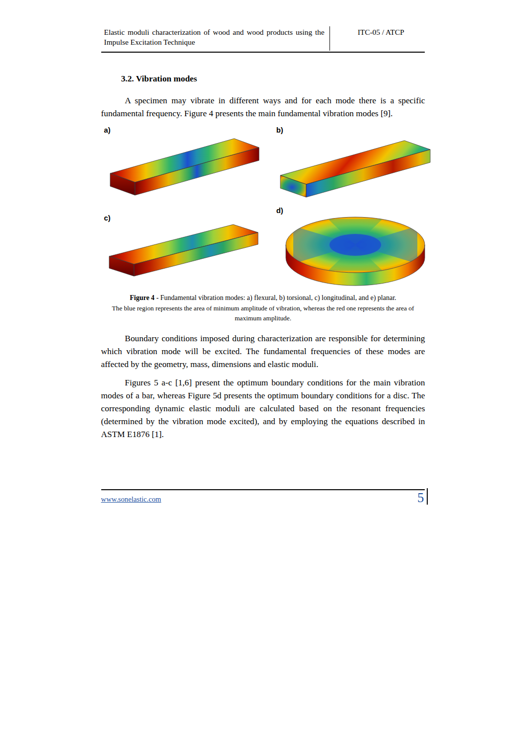Elastic moduli characterization of wood and wood products using the Impulse Excitation Technique
ITC-05 / ATCP
3.2. Vibration modes
A specimen may vibrate in different ways and for each mode there is a specific fundamental frequency. Figure 4 presents the main fundamental vibration modes [9].
a)
b)
c)
d)
Figure 4 - Fundamental vibration modes: a) flexural, b) torsional, c) longitudinal, and e) planar.
The blue region represents the area of minimum amplitude of vibration, whereas the red one represents the area of maximum amplitude.
Boundary conditions imposed during characterization are responsible for determining which vibration mode will be excited. The fundamental frequencies of these modes are affected by the geometry, mass, dimensions and elastic moduli.
Figures 5 a-c [1,6] present the optimum boundary conditions for the main vibration modes of a bar, whereas Figure 5d presents the optimum boundary conditions for a disc. The corresponding dynamic elastic moduli are calculated based on the resonant frequencies (determined by the vibration mode excited), and by employing the equations described in ASTM E1876 [1].
www.sonelastic.com 5